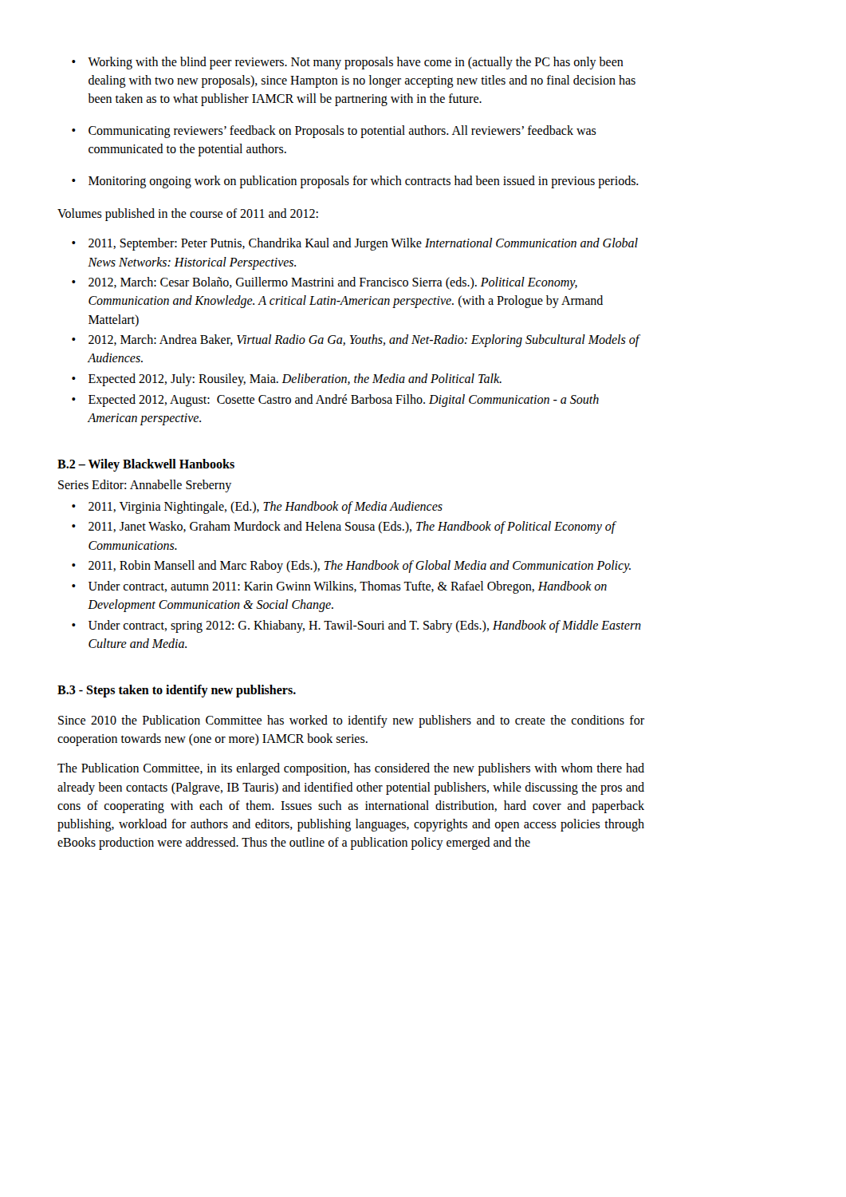Working with the blind peer reviewers. Not many proposals have come in (actually the PC has only been dealing with two new proposals), since Hampton is no longer accepting new titles and no final decision has been taken as to what publisher IAMCR will be partnering with in the future.
Communicating reviewers’ feedback on Proposals to potential authors. All reviewers’ feedback was communicated to the potential authors.
Monitoring ongoing work on publication proposals for which contracts had been issued in previous periods.
Volumes published in the course of 2011 and 2012:
2011, September: Peter Putnis, Chandrika Kaul and Jurgen Wilke International Communication and Global News Networks: Historical Perspectives.
2012, March: Cesar Bolaño, Guillermo Mastrini and Francisco Sierra (eds.). Political Economy, Communication and Knowledge. A critical Latin-American perspective. (with a Prologue by Armand Mattelart)
2012, March: Andrea Baker, Virtual Radio Ga Ga, Youths, and Net-Radio: Exploring Subcultural Models of Audiences.
Expected 2012, July: Rousiley, Maia. Deliberation, the Media and Political Talk.
Expected 2012, August: Cosette Castro and André Barbosa Filho. Digital Communication - a South American perspective.
B.2 – Wiley Blackwell Hanbooks
Series Editor: Annabelle Sreberny
2011, Virginia Nightingale, (Ed.), The Handbook of Media Audiences
2011, Janet Wasko, Graham Murdock and Helena Sousa (Eds.), The Handbook of Political Economy of Communications.
2011, Robin Mansell and Marc Raboy (Eds.), The Handbook of Global Media and Communication Policy.
Under contract, autumn 2011: Karin Gwinn Wilkins, Thomas Tufte, & Rafael Obregon, Handbook on Development Communication & Social Change.
Under contract, spring 2012: G. Khiabany, H. Tawil-Souri and T. Sabry (Eds.), Handbook of Middle Eastern Culture and Media.
B.3 - Steps taken to identify new publishers.
Since 2010 the Publication Committee has worked to identify new publishers and to create the conditions for cooperation towards new (one or more) IAMCR book series.
The Publication Committee, in its enlarged composition, has considered the new publishers with whom there had already been contacts (Palgrave, IB Tauris) and identified other potential publishers, while discussing the pros and cons of cooperating with each of them. Issues such as international distribution, hard cover and paperback publishing, workload for authors and editors, publishing languages, copyrights and open access policies through eBooks production were addressed. Thus the outline of a publication policy emerged and the